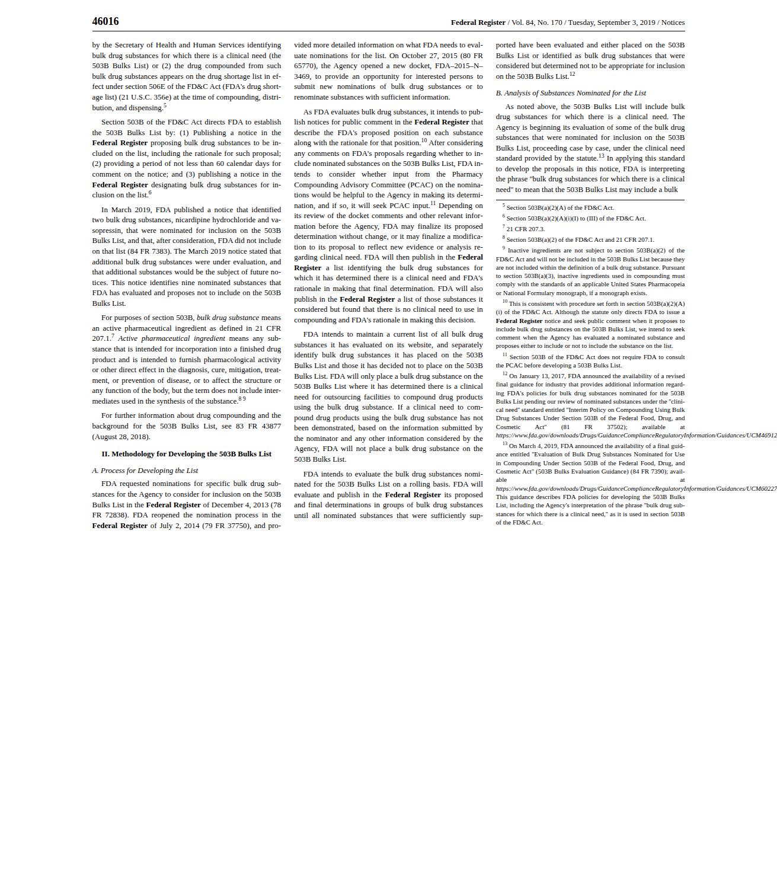46016
Federal Register / Vol. 84, No. 170 / Tuesday, September 3, 2019 / Notices
by the Secretary of Health and Human Services identifying bulk drug substances for which there is a clinical need (the 503B Bulks List) or (2) the drug compounded from such bulk drug substances appears on the drug shortage list in effect under section 506E of the FD&C Act (FDA's drug shortage list) (21 U.S.C. 356e) at the time of compounding, distribution, and dispensing.5
Section 503B of the FD&C Act directs FDA to establish the 503B Bulks List by: (1) Publishing a notice in the Federal Register proposing bulk drug substances to be included on the list, including the rationale for such proposal; (2) providing a period of not less than 60 calendar days for comment on the notice; and (3) publishing a notice in the Federal Register designating bulk drug substances for inclusion on the list.6
In March 2019, FDA published a notice that identified two bulk drug substances, nicardipine hydrochloride and vasopressin, that were nominated for inclusion on the 503B Bulks List, and that, after consideration, FDA did not include on that list (84 FR 7383). The March 2019 notice stated that additional bulk drug substances were under evaluation, and that additional substances would be the subject of future notices. This notice identifies nine nominated substances that FDA has evaluated and proposes not to include on the 503B Bulks List.
For purposes of section 503B, bulk drug substance means an active pharmaceutical ingredient as defined in 21 CFR 207.1.7 Active pharmaceutical ingredient means any substance that is intended for incorporation into a finished drug product and is intended to furnish pharmacological activity or other direct effect in the diagnosis, cure, mitigation, treatment, or prevention of disease, or to affect the structure or any function of the body, but the term does not include intermediates used in the synthesis of the substance.8 9
For further information about drug compounding and the background for the 503B Bulks List, see 83 FR 43877 (August 28, 2018).
II. Methodology for Developing the 503B Bulks List
A. Process for Developing the List
FDA requested nominations for specific bulk drug substances for the Agency to consider for inclusion on the 503B Bulks List in the Federal Register of December 4, 2013 (78 FR 72838). FDA reopened the nomination process in the Federal Register of July 2, 2014 (79 FR 37750), and provided more detailed information on what FDA needs to evaluate nominations for the list. On October 27, 2015 (80 FR 65770), the Agency opened a new docket, FDA–2015–N–3469, to provide an opportunity for interested persons to submit new nominations of bulk drug substances or to renominate substances with sufficient information.
As FDA evaluates bulk drug substances, it intends to publish notices for public comment in the Federal Register that describe the FDA's proposed position on each substance along with the rationale for that position.10 After considering any comments on FDA's proposals regarding whether to include nominated substances on the 503B Bulks List, FDA intends to consider whether input from the Pharmacy Compounding Advisory Committee (PCAC) on the nominations would be helpful to the Agency in making its determination, and if so, it will seek PCAC input.11 Depending on its review of the docket comments and other relevant information before the Agency, FDA may finalize its proposed determination without change, or it may finalize a modification to its proposal to reflect new evidence or analysis regarding clinical need. FDA will then publish in the Federal Register a list identifying the bulk drug substances for which it has determined there is a clinical need and FDA's rationale in making that final determination. FDA will also publish in the Federal Register a list of those substances it considered but found that there is no clinical need to use in compounding and FDA's rationale in making this decision.
FDA intends to maintain a current list of all bulk drug substances it has evaluated on its website, and separately identify bulk drug substances it has placed on the 503B Bulks List and those it has decided not to place on the 503B Bulks List. FDA will only place a bulk drug substance on the 503B Bulks List where it has determined there is a clinical need for outsourcing facilities to compound drug products using the bulk drug substance. If a clinical need to compound drug products using the bulk drug substance has not been demonstrated, based on the information submitted by the nominator and any other information considered by the Agency, FDA will not place a bulk drug substance on the 503B Bulks List.
FDA intends to evaluate the bulk drug substances nominated for the 503B Bulks List on a rolling basis. FDA will evaluate and publish in the Federal Register its proposed and final determinations in groups of bulk drug substances until all nominated substances that were sufficiently supported have been evaluated and either placed on the 503B Bulks List or identified as bulk drug substances that were considered but determined not to be appropriate for inclusion on the 503B Bulks List.12
B. Analysis of Substances Nominated for the List
As noted above, the 503B Bulks List will include bulk drug substances for which there is a clinical need. The Agency is beginning its evaluation of some of the bulk drug substances that were nominated for inclusion on the 503B Bulks List, proceeding case by case, under the clinical need standard provided by the statute.13 In applying this standard to develop the proposals in this notice, FDA is interpreting the phrase ''bulk drug substances for which there is a clinical need'' to mean that the 503B Bulks List may include a bulk
5 Section 503B(a)(2)(A) of the FD&C Act.
6 Section 503B(a)(2)(A)(i)(I) to (III) of the FD&C Act.
7 21 CFR 207.3.
8 Section 503B(a)(2) of the FD&C Act and 21 CFR 207.1.
9 Inactive ingredients are not subject to section 503B(a)(2) of the FD&C Act and will not be included in the 503B Bulks List because they are not included within the definition of a bulk drug substance. Pursuant to section 503B(a)(3), inactive ingredients used in compounding must comply with the standards of an applicable United States Pharmacopeia or National Formulary monograph, if a monograph exists.
10 This is consistent with procedure set forth in section 503B(a)(2)(A)(i) of the FD&C Act. Although the statute only directs FDA to issue a Federal Register notice and seek public comment when it proposes to include bulk drug substances on the 503B Bulks List, we intend to seek comment when the Agency has evaluated a nominated substance and proposes either to include or not to include the substance on the list.
11 Section 503B of the FD&C Act does not require FDA to consult the PCAC before developing a 503B Bulks List.
12 On January 13, 2017, FDA announced the availability of a revised final guidance for industry that provides additional information regarding FDA's policies for bulk drug substances nominated for the 503B Bulks List pending our review of nominated substances under the ''clinical need'' standard entitled ''Interim Policy on Compounding Using Bulk Drug Substances Under Section 503B of the Federal Food, Drug, and Cosmetic Act'' (81 FR 37502); available at https://www.fda.gov/downloads/Drugs/GuidanceComplianceRegulatoryInformation/Guidances/UCM469122.pdf.
13 On March 4, 2019, FDA announced the availability of a final guidance entitled ''Evaluation of Bulk Drug Substances Nominated for Use in Compounding Under Section 503B of the Federal Food, Drug, and Cosmetic Act'' (503B Bulks Evaluation Guidance) (84 FR 7390); available at https://www.fda.gov/downloads/Drugs/GuidanceComplianceRegulatoryInformation/Guidances/UCM602276.pdf. This guidance describes FDA policies for developing the 503B Bulks List, including the Agency's interpretation of the phrase ''bulk drug substances for which there is a clinical need,'' as it is used in section 503B of the FD&C Act.